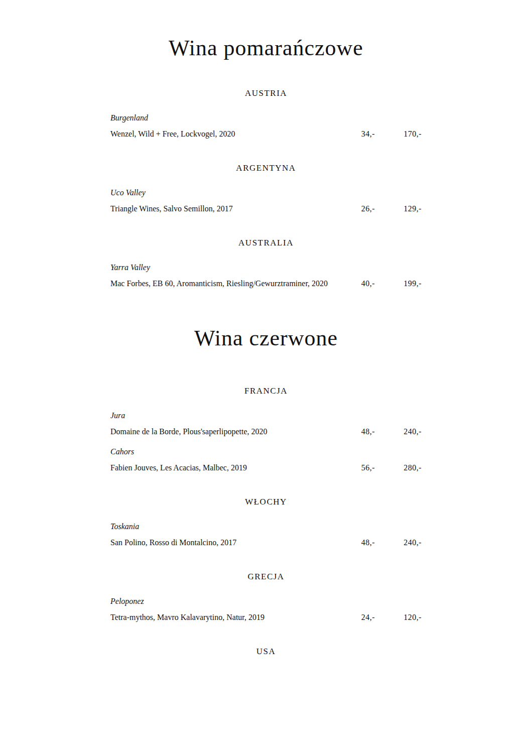Wina pomarańczowe
Austria
Burgenland
| Wenzel, Wild + Free, Lockvogel, 2020 | 34,- | 170,- |
Argentyna
Uco Valley
| Triangle Wines, Salvo Semillon, 2017 | 26,- | 129,- |
Australia
Yarra Valley
| Mac Forbes, EB 60, Aromanticism, Riesling/Gewurztraminer, 2020 | 40,- | 199,- |
Wina czerwone
Francja
Jura
| Domaine de la Borde, Plous'saperlipopette, 2020 | 48,- | 240,- |
Cahors
| Fabien Jouves, Les Acacias, Malbec, 2019 | 56,- | 280,- |
Włochy
Toskania
| San Polino, Rosso di Montalcino, 2017 | 48,- | 240,- |
Grecja
Peloponez
| Tetra-mythos, Mavro Kalavarytino, Natur, 2019 | 24,- | 120,- |
USA